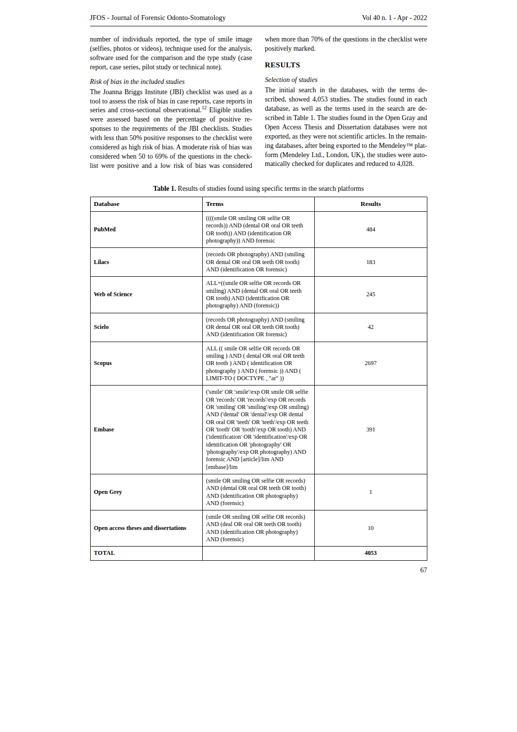JFOS - Journal of Forensic Odonto-Stomatology Vol 40 n. 1 - Apr - 2022
number of individuals reported, the type of smile image (selfies, photos or videos), technique used for the analysis, software used for the comparison and the type study (case report, case series, pilot study or technical note).
Risk of bias in the included studies
The Joanna Briggs Institute (JBI) checklist was used as a tool to assess the risk of bias in case reports, case reports in series and cross-sectional observational.12 Eligible studies were assessed based on the percentage of positive responses to the requirements of the JBI checklists. Studies with less than 50% positive responses to the checklist were considered as high risk of bias. A moderate risk of bias was considered when 50 to 69% of the questions in the checklist were positive and a low risk of bias was considered when more than 70% of the questions in the checklist were positively marked.
Results
Selection of studies
The initial search in the databases, with the terms described, showed 4,053 studies. The studies found in each database, as well as the terms used in the search are described in Table 1. The studies found in the Open Gray and Open Access Thesis and Dissertation databases were not exported, as they were not scientific articles. In the remaining databases, after being exported to the Mendeley™ platform (Mendeley Ltd., London, UK), the studies were automatically checked for duplicates and reduced to 4,028.
Table 1. Results of studies found using specific terms in the search platforms
| Database | Terms | Results |
| --- | --- | --- |
| PubMed | ((((smile OR smiling OR selfie OR records)) AND (dental OR oral OR teeth OR tooth)) AND (identification OR photography)) AND forensic | 484 |
| Lilacs | (records OR photography) AND (smiling OR dental OR oral OR teeth OR tooth) AND (identification OR forensic) | 183 |
| Web of Science | ALL=((smile OR selfie OR records OR smiling) AND (dental OR oral OR teeth OR tooth) AND (identification OR photography) AND (forensic)) | 245 |
| Scielo | (records OR photography) AND (smiling OR dental OR oral OR teeth OR tooth) AND (identification OR forensic) | 42 |
| Scopus | ALL (( smile OR selfie OR records OR smiling ) AND ( dental OR oral OR teeth OR tooth ) AND ( identification OR photography ) AND ( forensic )) AND ( LIMIT-TO ( DOCTYPE , "ar" )) | 2697 |
| Embase | ('smile' OR 'smile'/exp OR smile OR selfie OR 'records' OR 'records'/exp OR records OR 'smiling' OR 'smiling'/exp OR smiling) AND ('dental' OR 'dental'/exp OR dental OR oral OR 'teeth' OR 'teeth'/exp OR teeth OR 'tooth' OR 'tooth'/exp OR tooth) AND ('identification' OR 'identification'/exp OR identification OR 'photography' OR 'photography'/exp OR photography) AND forensic AND [article]/lim AND [embase]/lim | 391 |
| Open Grey | (smile OR smiling OR selfie OR records) AND (dental OR oral OR teeth OR tooth) AND (identification OR photography) AND (forensic) | 1 |
| Open access theses and dissertations | (smile OR smiling OR selfie OR records) AND (deal OR oral OR teeth OR tooth) AND (identification OR photography) AND (forensic) | 10 |
| TOTAL | | 4053 |
67